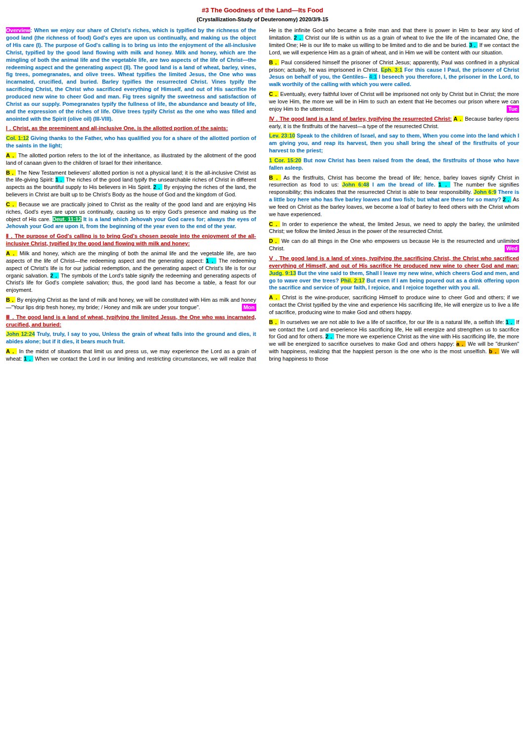#3 The Goodness of the Land—Its Food
(Crystallization-Study of Deuteronomy) 2020/3/9-15
Overview: When we enjoy our share of Christ's riches, which is typified by the richness of the good land (the richness of food) God's eyes are upon us continually, and making us the object of His care (I). The purpose of God's calling is to bring us into the enjoyment of the all-inclusive Christ, typified by the good land flowing with milk and honey. Milk and honey, which are the mingling of both the animal life and the vegetable life, are two aspects of the life of Christ—the redeeming aspect and the generating aspect (II). The good land is a land of wheat, barley, vines, fig trees, pomegranates, and olive trees. Wheat typifies the limited Jesus, the One who was incarnated, crucified, and buried. Barley typifies the resurrected Christ. Vines typify the sacrificing Christ, the Christ who sacrificed everything of Himself, and out of His sacrifice He produced new wine to cheer God and man. Fig trees signify the sweetness and satisfaction of Christ as our supply. Pomegranates typify the fullness of life, the abundance and beauty of life, and the expression of the riches of life. Olive trees typify Christ as the one who was filled and anointed with the Spirit (olive oil) (III-VIII).
Ⅰ．Christ, as the preeminent and all-inclusive One, is the allotted portion of the saints:
Col. 1:12 Giving thanks to the Father, who has qualified you for a share of the allotted portion of the saints in the light;
A． The allotted portion refers to the lot of the inheritance, as illustrated by the allotment of the good land of canaan given to the children of Israel for their inheritance.
B． The New Testament believers' allotted portion is not a physical land; it is the all-inclusive Christ as the life-giving Spirit: 1． The riches of the good land typify the unsearchable riches of Christ in different aspects as the bountiful supply to His believers in His Spirit. 2． By enjoying the riches of the land, the believers in Christ are built up to be Christ's Body as the house of God and the kingdom of God.
C． Because we are practically joined to Christ as the reality of the good land and are enjoying His riches, God's eyes are upon us continually, causing us to enjoy God's presence and making us the object of His care. Deut. 11:12 It is a land which Jehovah your God cares for; always the eyes of Jehovah your God are upon it, from the beginning of the year even to the end of the year.
Ⅱ．The purpose of God's calling is to bring God's chosen people into the enjoyment of the all-inclusive Christ, typified by the good land flowing with milk and honey:
A． Milk and honey, which are the mingling of both the animal life and the vegetable life, are two aspects of the life of Christ—the redeeming aspect and the generating aspect: 1． The redeeming aspect of Christ's life is for our judicial redemption, and the generating aspect of Christ's life is for our organic salvation. 2． The symbols of the Lord's table signify the redeeming and generating aspects of Christ's life for God's complete salvation; thus, the good land has become a table, a feast for our enjoyment.
B． By enjoying Christ as the land of milk and honey, we will be constituted with Him as milk and honey—"Your lips drip fresh honey, my bride; / Honey and milk are under your tongue". Mon
Ⅲ．The good land is a land of wheat, typifying the limited Jesus, the One who was incarnated, crucified, and buried:
John 12:24 Truly, truly, I say to you, Unless the grain of wheat falls into the ground and dies, it abides alone; but if it dies, it bears much fruit.
A． In the midst of situations that limit us and press us, we may experience the Lord as a grain of wheat: 1． When we contact the Lord in our limiting and restricting circumstances, we will realize that He is the infinite God who became a finite man and that there is power in Him to bear any kind of limitation. 2． Christ our life is within us as a grain of wheat to live the life of the incarnated One, the limited One; He is our life to make us willing to be limited and to die and be buried. 3． If we contact the Lord, we will experience Him as a grain of wheat, and in Him we will be content with our situation.
B． Paul considered himself the prisoner of Christ Jesus; apparently, Paul was confined in a physical prison; actually, he was imprisoned in Christ. Eph. 3:1 For this cause I Paul, the prisoner of Christ Jesus on behalf of you, the Gentiles-- 4:1 I beseech you therefore, I, the prisoner in the Lord, to walk worthily of the calling with which you were called.
C． Eventually, every faithful lover of Christ will be imprisoned not only by Christ but in Christ; the more we love Him, the more we will be in Him to such an extent that He becomes our prison where we can enjoy Him to the uttermost. Tue
Ⅳ．The good land is a land of barley, typifying the resurrected Christ: A． Because barley ripens early, it is the firstfruits of the harvest—a type of the resurrected Christ.
Lev. 23:10 Speak to the children of Israel, and say to them, When you come into the land which I am giving you, and reap its harvest, then you shall bring the sheaf of the firstfruits of your harvest to the priest;
1 Cor. 15:20 But now Christ has been raised from the dead, the firstfruits of those who have fallen asleep.
B． As the firstfruits, Christ has become the bread of life; hence, barley loaves signify Christ in resurrection as food to us: John 6:48 I am the bread of life. 1． The number five signifies responsibility; this indicates that the resurrected Christ is able to bear responsibility. John 6:9 There is a little boy here who has five barley loaves and two fish; but what are these for so many? 2． As we feed on Christ as the barley loaves, we become a loaf of barley to feed others with the Christ whom we have experienced.
C． In order to experience the wheat, the limited Jesus, we need to apply the barley, the unlimited Christ; we follow the limited Jesus in the power of the resurrected Christ.
D． We can do all things in the One who empowers us because He is the resurrected and unlimited Christ. Wed
Ⅴ．The good land is a land of vines, typifying the sacrificing Christ, the Christ who sacrificed everything of Himself, and out of His sacrifice He produced new wine to cheer God and man: Judg. 9:13 But the vine said to them, Shall I leave my new wine, which cheers God and men, and go to wave over the trees? Phil. 2:17 But even if I am being poured out as a drink offering upon the sacrifice and service of your faith, I rejoice, and I rejoice together with you all.
A． Christ is the wine-producer, sacrificing Himself to produce wine to cheer God and others; if we contact the Christ typified by the vine and experience His sacrificing life, He will energize us to live a life of sacrifice, producing wine to make God and others happy.
B． In ourselves we are not able to live a life of sacrifice, for our life is a natural life, a selfish life: 1． If we contact the Lord and experience His sacrificing life, He will energize and strengthen us to sacrifice for God and for others. 2． The more we experience Christ as the vine with His sacrificing life, the more we will be energized to sacrifice ourselves to make God and others happy: a． We will be "drunken" with happiness, realizing that the happiest person is the one who is the most unselfish. b． We will bring happiness to those